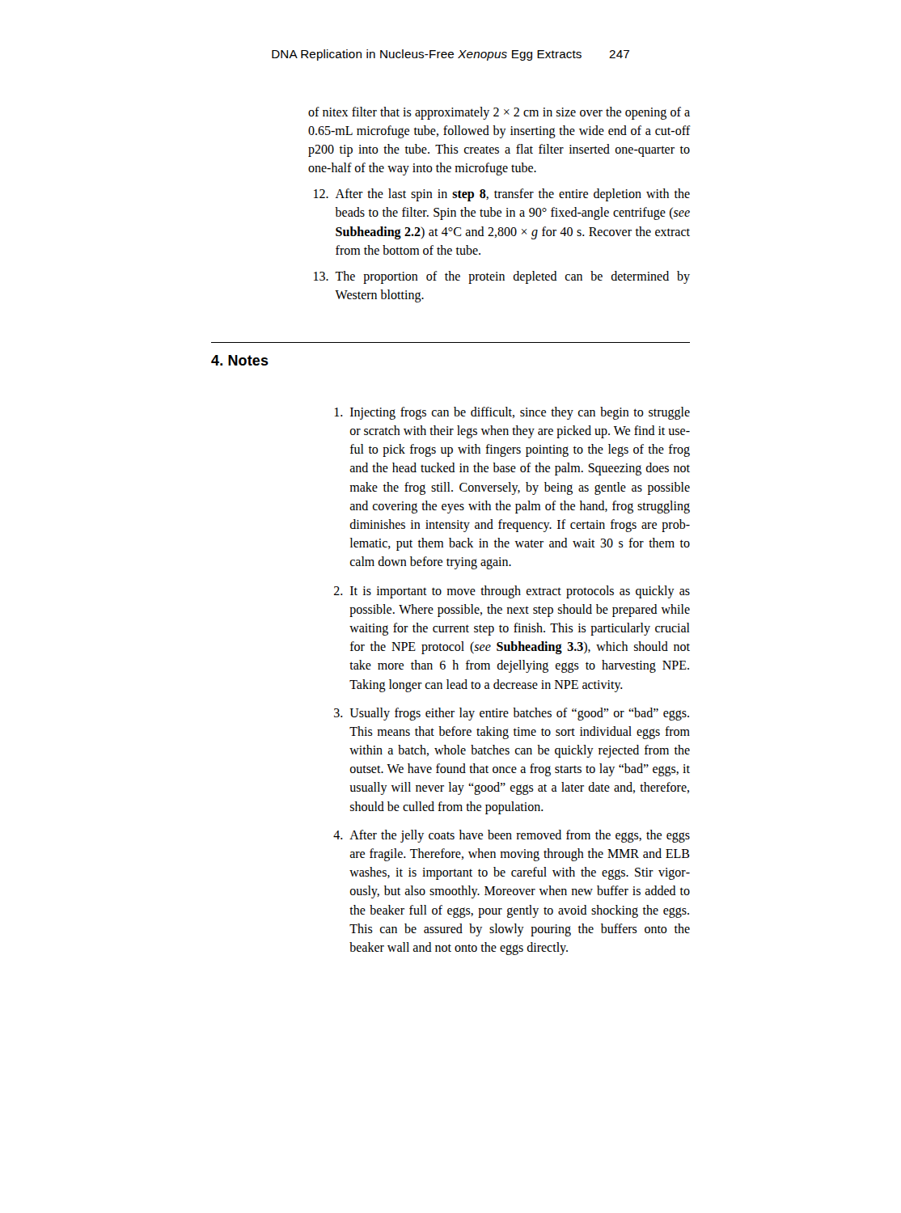DNA Replication in Nucleus-Free Xenopus Egg Extracts 247
of nitex filter that is approximately 2 × 2 cm in size over the opening of a 0.65-mL microfuge tube, followed by inserting the wide end of a cut-off p200 tip into the tube. This creates a flat filter inserted one-quarter to one-half of the way into the microfuge tube.
12. After the last spin in step 8, transfer the entire depletion with the beads to the filter. Spin the tube in a 90° fixed-angle centrifuge (see Subheading 2.2) at 4°C and 2,800 × g for 40 s. Recover the extract from the bottom of the tube.
13. The proportion of the protein depleted can be determined by Western blotting.
4. Notes
1. Injecting frogs can be difficult, since they can begin to struggle or scratch with their legs when they are picked up. We find it useful to pick frogs up with fingers pointing to the legs of the frog and the head tucked in the base of the palm. Squeezing does not make the frog still. Conversely, by being as gentle as possible and covering the eyes with the palm of the hand, frog struggling diminishes in intensity and frequency. If certain frogs are problematic, put them back in the water and wait 30 s for them to calm down before trying again.
2. It is important to move through extract protocols as quickly as possible. Where possible, the next step should be prepared while waiting for the current step to finish. This is particularly crucial for the NPE protocol (see Subheading 3.3), which should not take more than 6 h from dejellying eggs to harvesting NPE. Taking longer can lead to a decrease in NPE activity.
3. Usually frogs either lay entire batches of “good” or “bad” eggs. This means that before taking time to sort individual eggs from within a batch, whole batches can be quickly rejected from the outset. We have found that once a frog starts to lay “bad” eggs, it usually will never lay “good” eggs at a later date and, therefore, should be culled from the population.
4. After the jelly coats have been removed from the eggs, the eggs are fragile. Therefore, when moving through the MMR and ELB washes, it is important to be careful with the eggs. Stir vigorously, but also smoothly. Moreover when new buffer is added to the beaker full of eggs, pour gently to avoid shocking the eggs. This can be assured by slowly pouring the buffers onto the beaker wall and not onto the eggs directly.